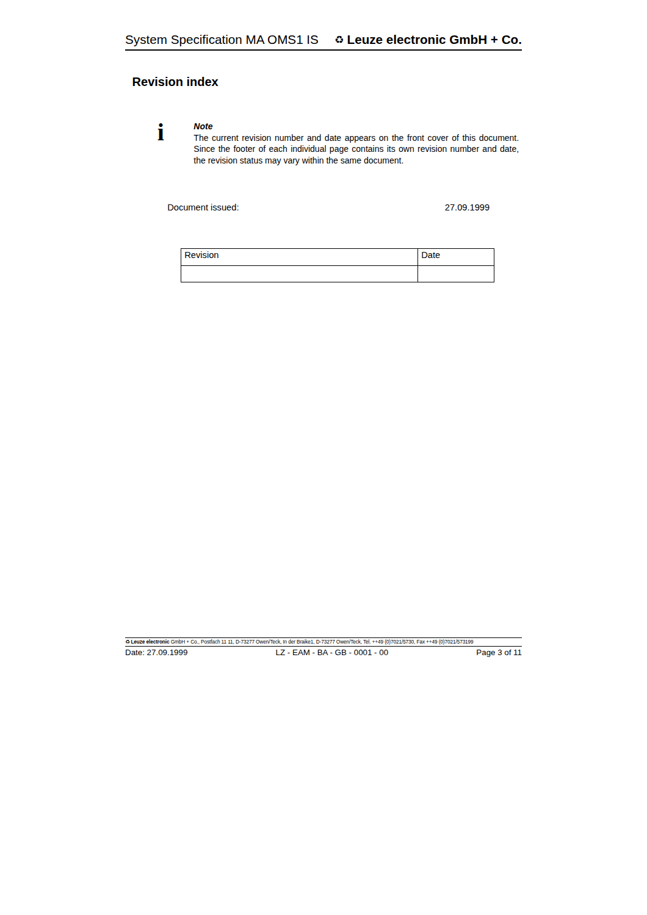System Specification MA OMS1 IS ♻Leuze electronic GmbH + Co.
Revision index
i
Note
The current revision number and date appears on the front cover of this document. Since the footer of each individual page contains its own revision number and date, the revision status may vary within the same document.
Document issued: 27.09.1999
| Revision | Date |
| --- | --- |
♻Leuze electronic GmbH + Co., Postfach 11 11, D-73277 Owen/Teck, In der Braike1, D-73277 Owen/Teck, Tel. ++49 (0)7021/5730, Fax ++49 (0)7021/573199
Date: 27.09.1999 LZ - EAM - BA - GB - 0001 - 00 Page 3 of 11